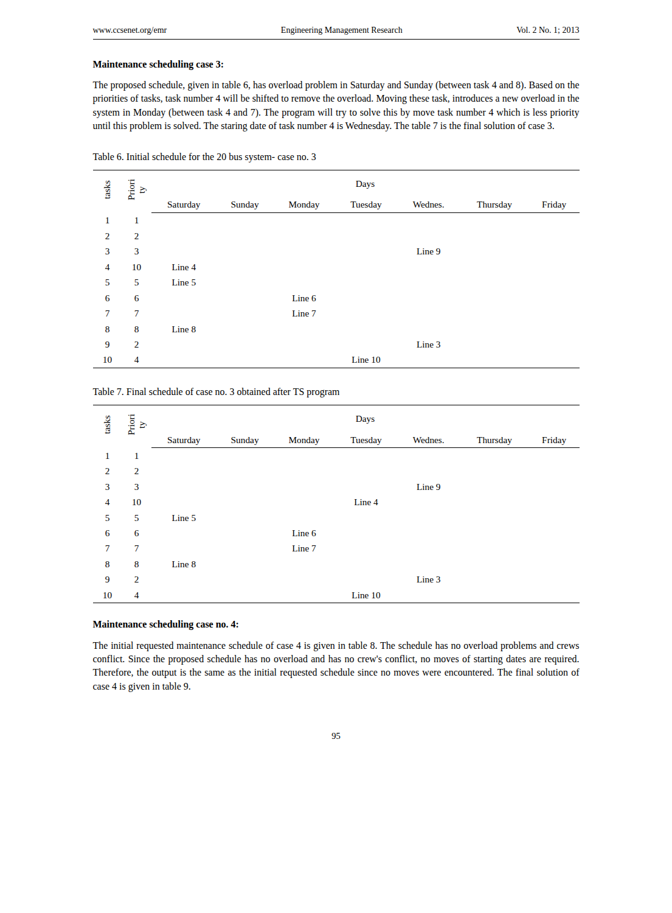www.ccsenet.org/emr
Engineering Management Research
Vol. 2 No. 1; 2013
Maintenance scheduling case 3:
The proposed schedule, given in table 6, has overload problem in Saturday and Sunday (between task 4 and 8). Based on the priorities of tasks, task number 4 will be shifted to remove the overload. Moving these task, introduces a new overload in the system in Monday (between task 4 and 7). The program will try to solve this by move task number 4 which is less priority until this problem is solved. The staring date of task number 4 is Wednesday. The table 7 is the final solution of case 3.
Table 6. Initial schedule for the 20 bus system- case no. 3
| tasks | Priori ty | Days |
| --- | --- | --- |
| Saturday | Sunday | Monday | Tuesday | Wednes. | Thursday | Friday |
| 1 | 1 | | | | | | | |
| 2 | 2 | | | | | | | |
| 3 | 3 | | | | | Line 9 | | |
| 4 | 10 | Line 4 | | | | | | |
| 5 | 5 | Line 5 | | | | | | |
| 6 | 6 | | | Line 6 | | | | |
| 7 | 7 | | | Line 7 | | | | |
| 8 | 8 | Line 8 | | | | | | |
| 9 | 2 | | | | | Line 3 | | |
| 10 | 4 | | | | Line 10 | | | |
Table 7. Final schedule of case no. 3 obtained after TS program
| tasks | Priori ty | Days |
| --- | --- | --- |
| Saturday | Sunday | Monday | Tuesday | Wednes. | Thursday | Friday |
| 1 | 1 | | | | | | | |
| 2 | 2 | | | | | | | |
| 3 | 3 | | | | | Line 9 | | |
| 4 | 10 | | | | Line 4 | | | |
| 5 | 5 | Line 5 | | | | | | |
| 6 | 6 | | | Line 6 | | | | |
| 7 | 7 | | | Line 7 | | | | |
| 8 | 8 | Line 8 | | | | | | |
| 9 | 2 | | | | | Line 3 | | |
| 10 | 4 | | | | Line 10 | | | |
Maintenance scheduling case no. 4:
The initial requested maintenance schedule of case 4 is given in table 8. The schedule has no overload problems and crews conflict. Since the proposed schedule has no overload and has no crew's conflict, no moves of starting dates are required. Therefore, the output is the same as the initial requested schedule since no moves were encountered. The final solution of case 4 is given in table 9.
95